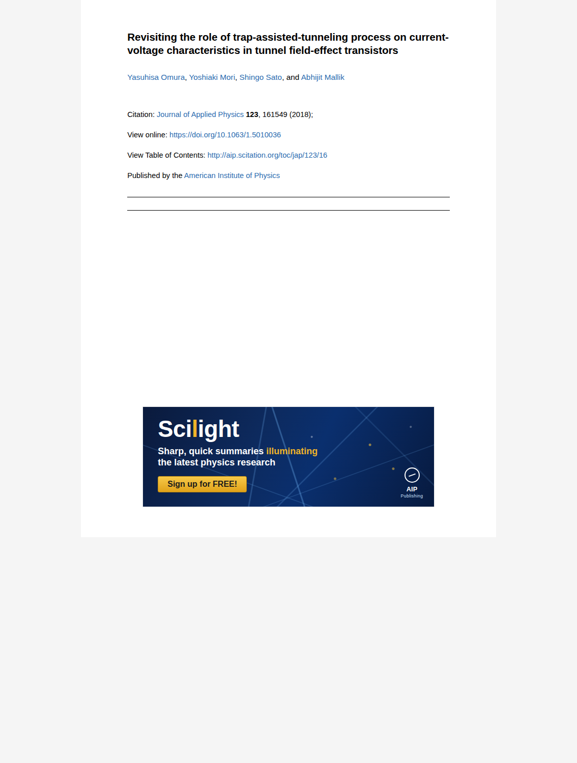Revisiting the role of trap-assisted-tunneling process on current-voltage characteristics in tunnel field-effect transistors
Yasuhisa Omura, Yoshiaki Mori, Shingo Sato, and Abhijit Mallik
Citation: Journal of Applied Physics 123, 161549 (2018);
View online: https://doi.org/10.1063/1.5010036
View Table of Contents: http://aip.scitation.org/toc/jap/123/16
Published by the American Institute of Physics
Sci light
Sharp, quick summaries illuminating
the latest physics research
Sign up for FREE!
AIP
Publishing